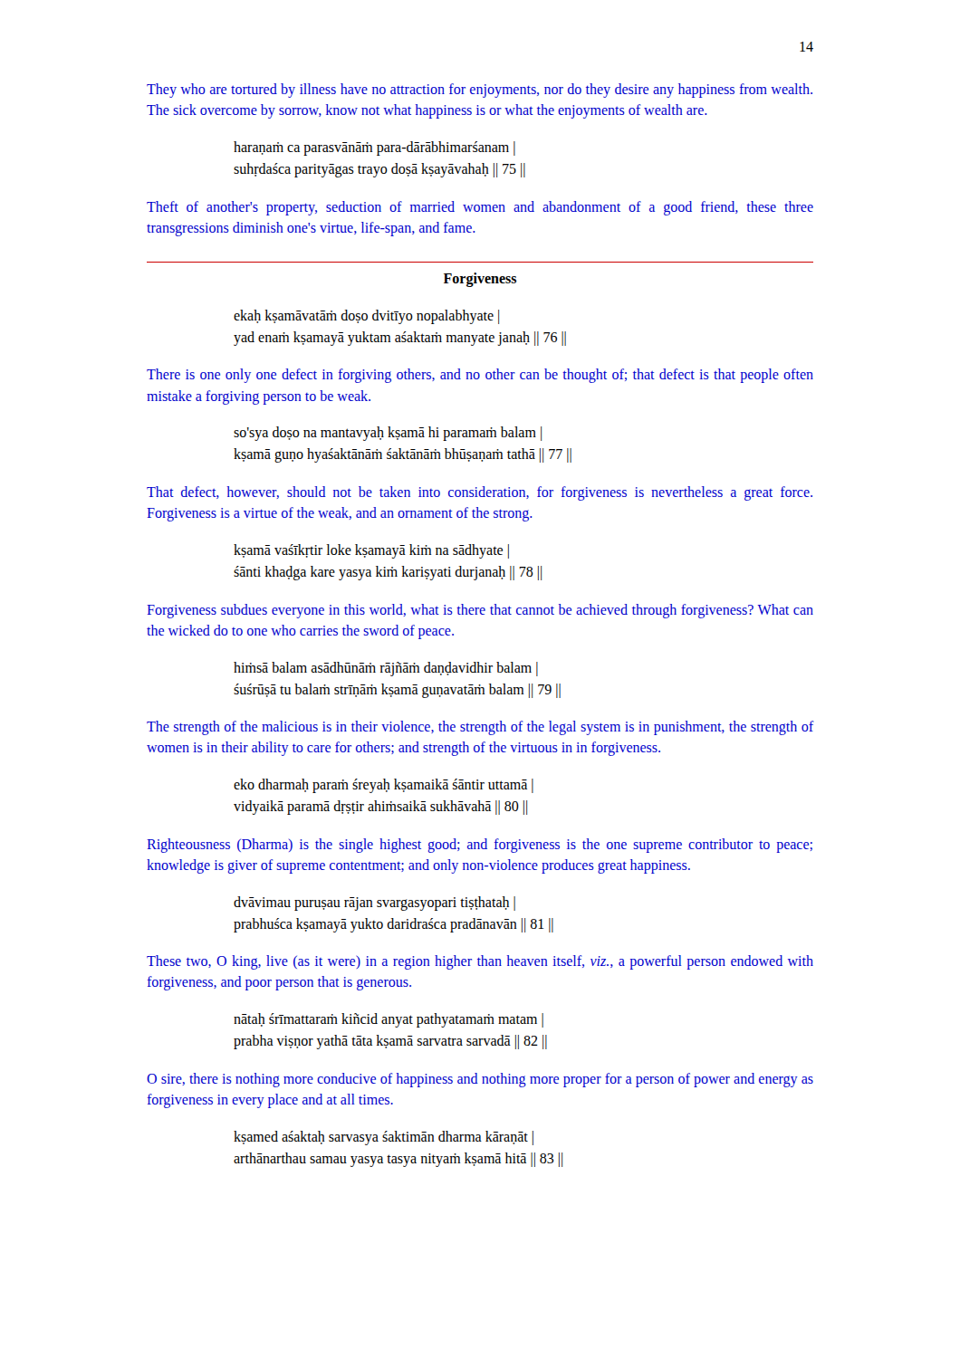14
They who are tortured by illness have no attraction for enjoyments, nor do they desire any happiness from wealth. The sick overcome by sorrow, know not what happiness is or what the enjoyments of wealth are.
haraṇaṁ ca parasvānāṁ para-dārābhimarśanam |
suhṛdaśca parityāgas trayo doṣā kṣayāvahaḥ || 75 ||
Theft of another's property, seduction of married women and abandonment of a good friend, these three transgressions diminish one's virtue, life-span, and fame.
Forgiveness
ekaḥ kṣamāvatāṁ doṣo dvitīyo nopalabhyate |
yad enaṁ kṣamayā yuktam aśaktaṁ manyate janaḥ || 76 ||
There is one only one defect in forgiving others, and no other can be thought of; that defect is that people often mistake a forgiving person to be weak.
so'sya doṣo na mantavyaḥ kṣamā hi paramaṁ balam |
kṣamā guṇo hyaśaktānāṁ śaktānāṁ bhūṣaṇaṁ tathā || 77 ||
That defect, however, should not be taken into consideration, for forgiveness is nevertheless a great force. Forgiveness is a virtue of the weak, and an ornament of the strong.
kṣamā vaśīkṛtir loke kṣamayā kiṁ na sādhyate |
śānti khaḍga kare yasya kiṁ kariṣyati durjanaḥ || 78 ||
Forgiveness subdues everyone in this world, what is there that cannot be achieved through forgiveness? What can the wicked do to one who carries the sword of peace.
hiṁsā balam asādhūnāṁ rājñāṁ daṇḍavidhir balam |
śuśrūṣā tu balaṁ strīṇāṁ kṣamā guṇavatāṁ balam || 79 ||
The strength of the malicious is in their violence, the strength of the legal system is in punishment, the strength of women is in their ability to care for others; and strength of the virtuous in in forgiveness.
eko dharmaḥ paraṁ śreyaḥ kṣamaikā śāntir uttamā |
vidyaikā paramā dṛṣṭir ahiṁsaikā sukhāvahā || 80 ||
Righteousness (Dharma) is the single highest good; and forgiveness is the one supreme contributor to peace; knowledge is giver of supreme contentment; and only non-violence produces great happiness.
dvāvimau puruṣau rājan svargasyopari tiṣṭhataḥ |
prabhuśca kṣamayā yukto daridraśca pradānavān || 81 ||
These two, O king, live (as it were) in a region higher than heaven itself, viz., a powerful person endowed with forgiveness, and poor person that is generous.
nātaḥ śrīmattaraṁ kiñcid anyat pathyatamaṁ matam |
prabha viṣṇor yathā tāta kṣamā sarvatra sarvadā || 82 ||
O sire, there is nothing more conducive of happiness and nothing more proper for a person of power and energy as forgiveness in every place and at all times.
kṣamed aśaktaḥ sarvasya śaktimān dharma kāraṇāt |
arthānarthau samau yasya tasya nityaṁ kṣamā hitā || 83 ||